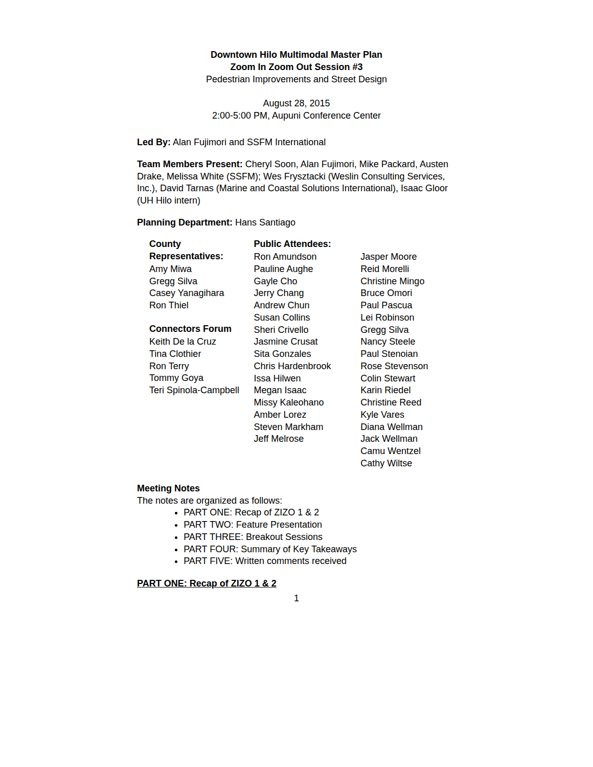Downtown Hilo Multimodal Master Plan
Zoom In Zoom Out Session #3
Pedestrian Improvements and Street Design
August 28, 2015
2:00-5:00 PM, Aupuni Conference Center
Led By: Alan Fujimori and SSFM International
Team Members Present: Cheryl Soon, Alan Fujimori, Mike Packard, Austen Drake, Melissa White (SSFM); Wes Frysztacki (Weslin Consulting Services, Inc.), David Tarnas (Marine and Coastal Solutions International), Isaac Gloor (UH Hilo intern)
Planning Department: Hans Santiago
County Representatives:
Amy Miwa
Gregg Silva
Casey Yanagihara
Ron Thiel
Connectors Forum
Keith De la Cruz
Tina Clothier
Ron Terry
Tommy Goya
Teri Spinola-Campbell
Public Attendees:
Ron Amundson
Pauline Aughe
Gayle Cho
Jerry Chang
Andrew Chun
Susan Collins
Sheri Crivello
Jasmine Crusat
Sita Gonzales
Chris Hardenbrook
Issa Hilwen
Megan Isaac
Missy Kaleohano
Amber Lorez
Steven Markham
Jeff Melrose
Jasper Moore
Reid Morelli
Christine Mingo
Bruce Omori
Paul Pascua
Lei Robinson
Gregg Silva
Nancy Steele
Paul Stenoian
Rose Stevenson
Colin Stewart
Karin Riedel
Christine Reed
Kyle Vares
Diana Wellman
Jack Wellman
Camu Wentzel
Cathy Wiltse
Meeting Notes
The notes are organized as follows:
PART ONE: Recap of ZIZO 1 & 2
PART TWO: Feature Presentation
PART THREE: Breakout Sessions
PART FOUR: Summary of Key Takeaways
PART FIVE: Written comments received
PART ONE: Recap of ZIZO 1 & 2
1